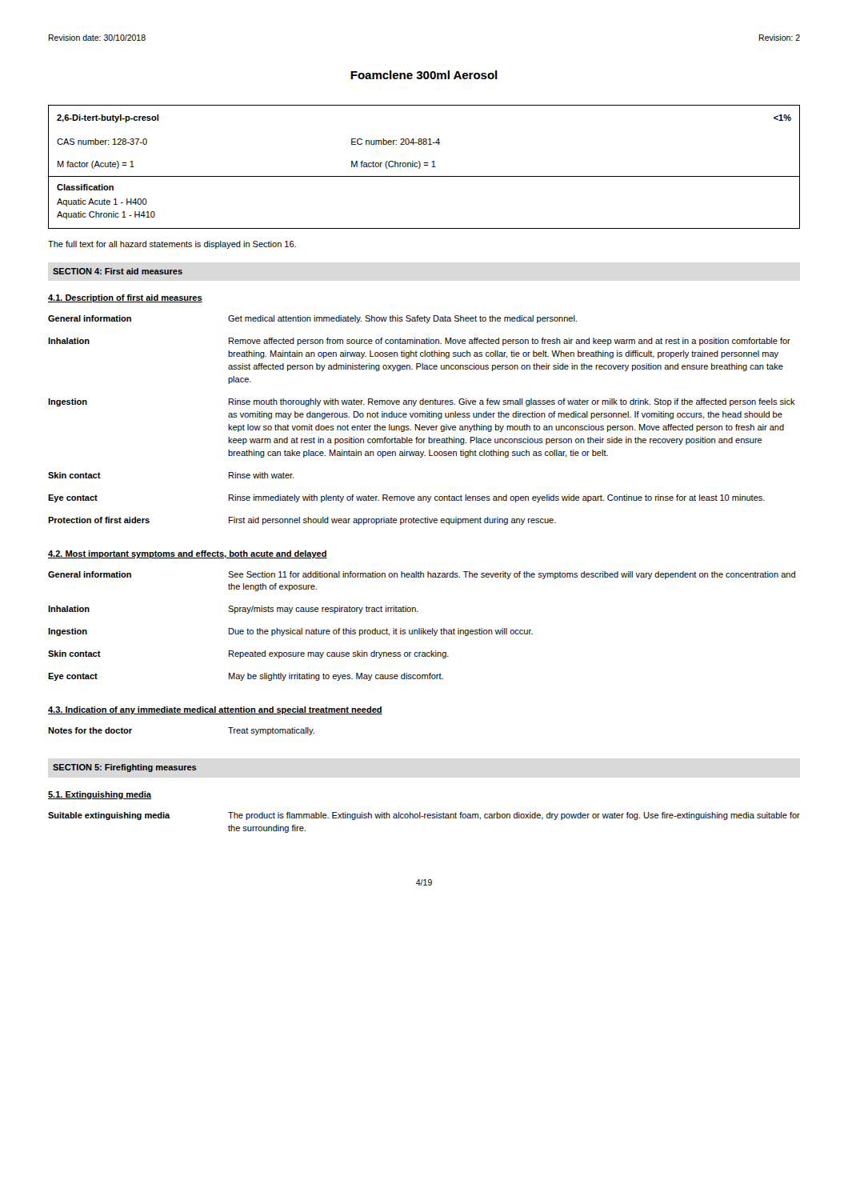Revision date: 30/10/2018 Revision: 2
Foamclene 300ml Aerosol
2,6-Di-tert-butyl-p-cresol <1%
CAS number: 128-37-0
EC number: 204-881-4
M factor (Acute) = 1
M factor (Chronic) = 1
Classification
Aquatic Acute 1 - H400
Aquatic Chronic 1 - H410
The full text for all hazard statements is displayed in Section 16.
SECTION 4: First aid measures
4.1. Description of first aid measures
| General information | Get medical attention immediately. Show this Safety Data Sheet to the medical personnel. |
| Inhalation | Remove affected person from source of contamination. Move affected person to fresh air and keep warm and at rest in a position comfortable for breathing. Maintain an open airway. Loosen tight clothing such as collar, tie or belt. When breathing is difficult, properly trained personnel may assist affected person by administering oxygen. Place unconscious person on their side in the recovery position and ensure breathing can take place. |
| Ingestion | Rinse mouth thoroughly with water. Remove any dentures. Give a few small glasses of water or milk to drink. Stop if the affected person feels sick as vomiting may be dangerous. Do not induce vomiting unless under the direction of medical personnel. If vomiting occurs, the head should be kept low so that vomit does not enter the lungs. Never give anything by mouth to an unconscious person. Move affected person to fresh air and keep warm and at rest in a position comfortable for breathing. Place unconscious person on their side in the recovery position and ensure breathing can take place. Maintain an open airway. Loosen tight clothing such as collar, tie or belt. |
| Skin contact | Rinse with water. |
| Eye contact | Rinse immediately with plenty of water. Remove any contact lenses and open eyelids wide apart. Continue to rinse for at least 10 minutes. |
| Protection of first aiders | First aid personnel should wear appropriate protective equipment during any rescue. |
4.2. Most important symptoms and effects, both acute and delayed
| General information | See Section 11 for additional information on health hazards. The severity of the symptoms described will vary dependent on the concentration and the length of exposure. |
| Inhalation | Spray/mists may cause respiratory tract irritation. |
| Ingestion | Due to the physical nature of this product, it is unlikely that ingestion will occur. |
| Skin contact | Repeated exposure may cause skin dryness or cracking. |
| Eye contact | May be slightly irritating to eyes. May cause discomfort. |
4.3. Indication of any immediate medical attention and special treatment needed
| Notes for the doctor | Treat symptomatically. |
SECTION 5: Firefighting measures
5.1. Extinguishing media
| Suitable extinguishing media | The product is flammable. Extinguish with alcohol-resistant foam, carbon dioxide, dry powder or water fog. Use fire-extinguishing media suitable for the surrounding fire. |
4/19